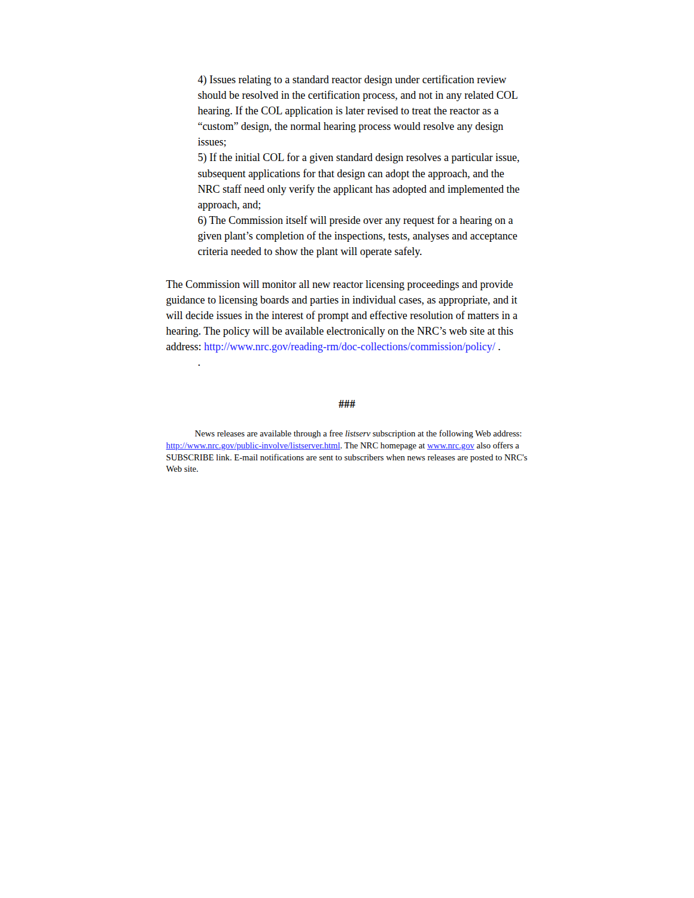4) Issues relating to a standard reactor design under certification review should be resolved in the certification process, and not in any related COL hearing. If the COL application is later revised to treat the reactor as a “custom” design, the normal hearing process would resolve any design issues;
5) If the initial COL for a given standard design resolves a particular issue, subsequent applications for that design can adopt the approach, and the NRC staff need only verify the applicant has adopted and implemented the approach, and;
6) The Commission itself will preside over any request for a hearing on a given plant’s completion of the inspections, tests, analyses and acceptance criteria needed to show the plant will operate safely.
The Commission will monitor all new reactor licensing proceedings and provide guidance to licensing boards and parties in individual cases, as appropriate, and it will decide issues in the interest of prompt and effective resolution of matters in a hearing. The policy will be available electronically on the NRC’s web site at this address: http://www.nrc.gov/reading-rm/doc-collections/commission/policy/ .
.
###
News releases are available through a free listserv subscription at the following Web address: http://www.nrc.gov/public-involve/listserver.html. The NRC homepage at www.nrc.gov also offers a SUBSCRIBE link. E-mail notifications are sent to subscribers when news releases are posted to NRC's Web site.